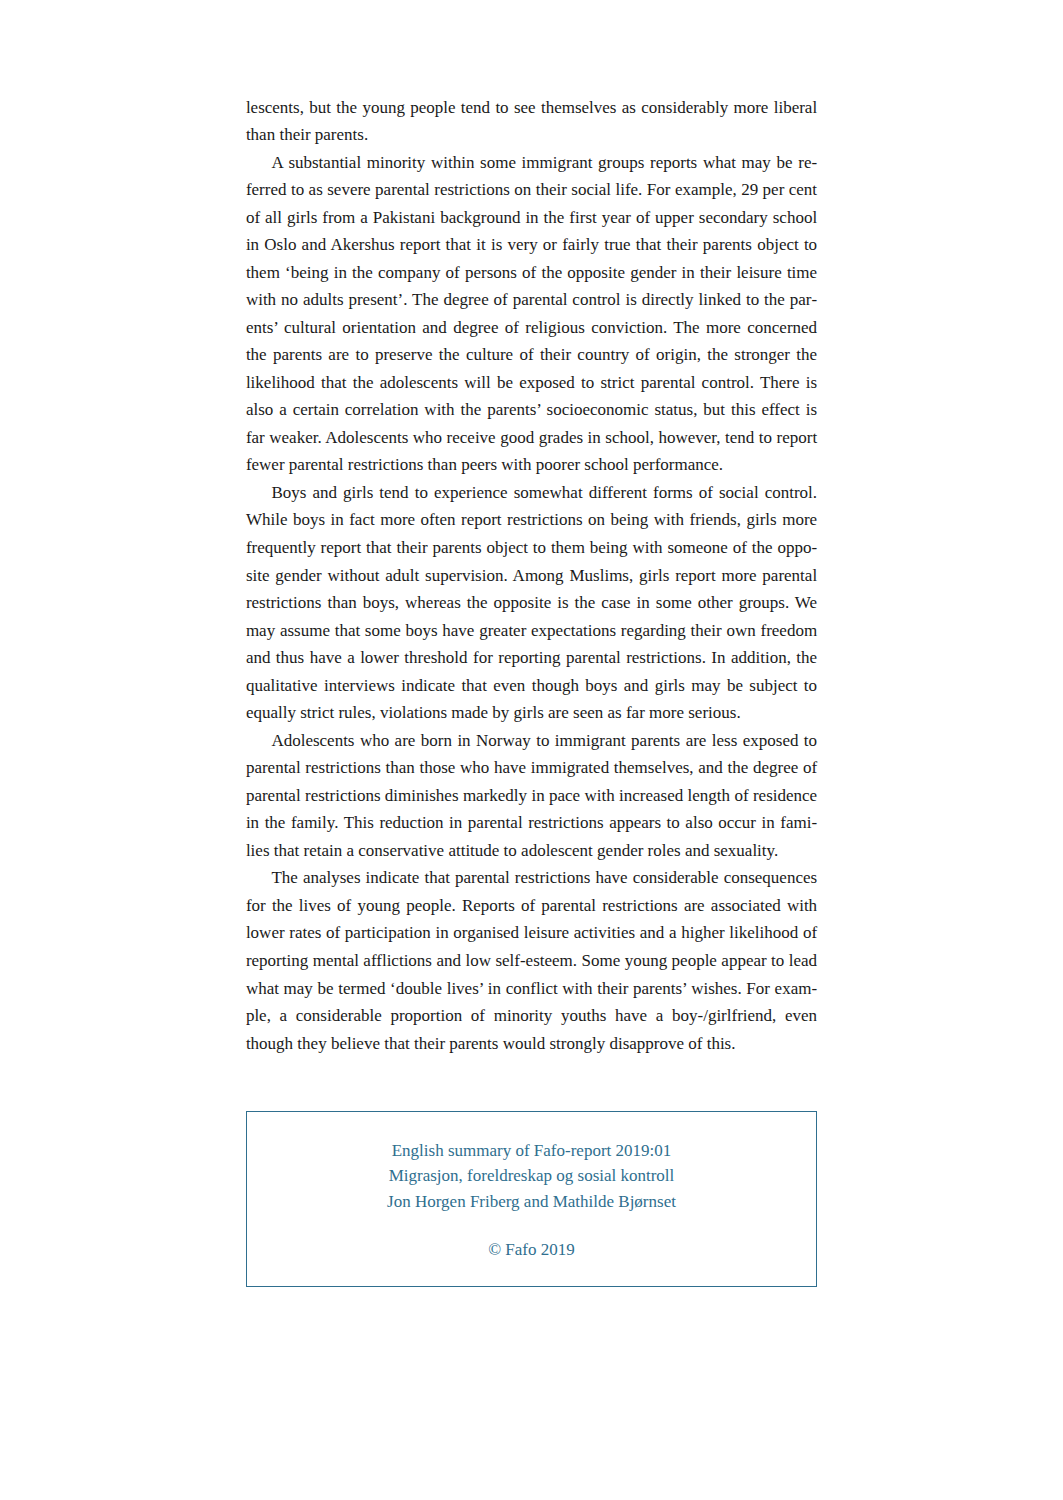lescents, but the young people tend to see themselves as considerably more liberal than their parents.
A substantial minority within some immigrant groups reports what may be referred to as severe parental restrictions on their social life. For example, 29 per cent of all girls from a Pakistani background in the first year of upper secondary school in Oslo and Akershus report that it is very or fairly true that their parents object to them ‘being in the company of persons of the opposite gender in their leisure time with no adults present’. The degree of parental control is directly linked to the parents’ cultural orientation and degree of religious conviction. The more concerned the parents are to preserve the culture of their country of origin, the stronger the likelihood that the adolescents will be exposed to strict parental control. There is also a certain correlation with the parents’ socioeconomic status, but this effect is far weaker. Adolescents who receive good grades in school, however, tend to report fewer parental restrictions than peers with poorer school performance.
Boys and girls tend to experience somewhat different forms of social control. While boys in fact more often report restrictions on being with friends, girls more frequently report that their parents object to them being with someone of the opposite gender without adult supervision. Among Muslims, girls report more parental restrictions than boys, whereas the opposite is the case in some other groups. We may assume that some boys have greater expectations regarding their own freedom and thus have a lower threshold for reporting parental restrictions. In addition, the qualitative interviews indicate that even though boys and girls may be subject to equally strict rules, violations made by girls are seen as far more serious.
Adolescents who are born in Norway to immigrant parents are less exposed to parental restrictions than those who have immigrated themselves, and the degree of parental restrictions diminishes markedly in pace with increased length of residence in the family. This reduction in parental restrictions appears to also occur in families that retain a conservative attitude to adolescent gender roles and sexuality.
The analyses indicate that parental restrictions have considerable consequences for the lives of young people. Reports of parental restrictions are associated with lower rates of participation in organised leisure activities and a higher likelihood of reporting mental afflictions and low self-esteem. Some young people appear to lead what may be termed ‘double lives’ in conflict with their parents’ wishes. For example, a considerable proportion of minority youths have a boy-/girlfriend, even though they believe that their parents would strongly disapprove of this.
English summary of Fafo-report 2019:01 Migrasjon, foreldreskap og sosial kontroll Jon Horgen Friberg and Mathilde Bjørnset © Fafo 2019